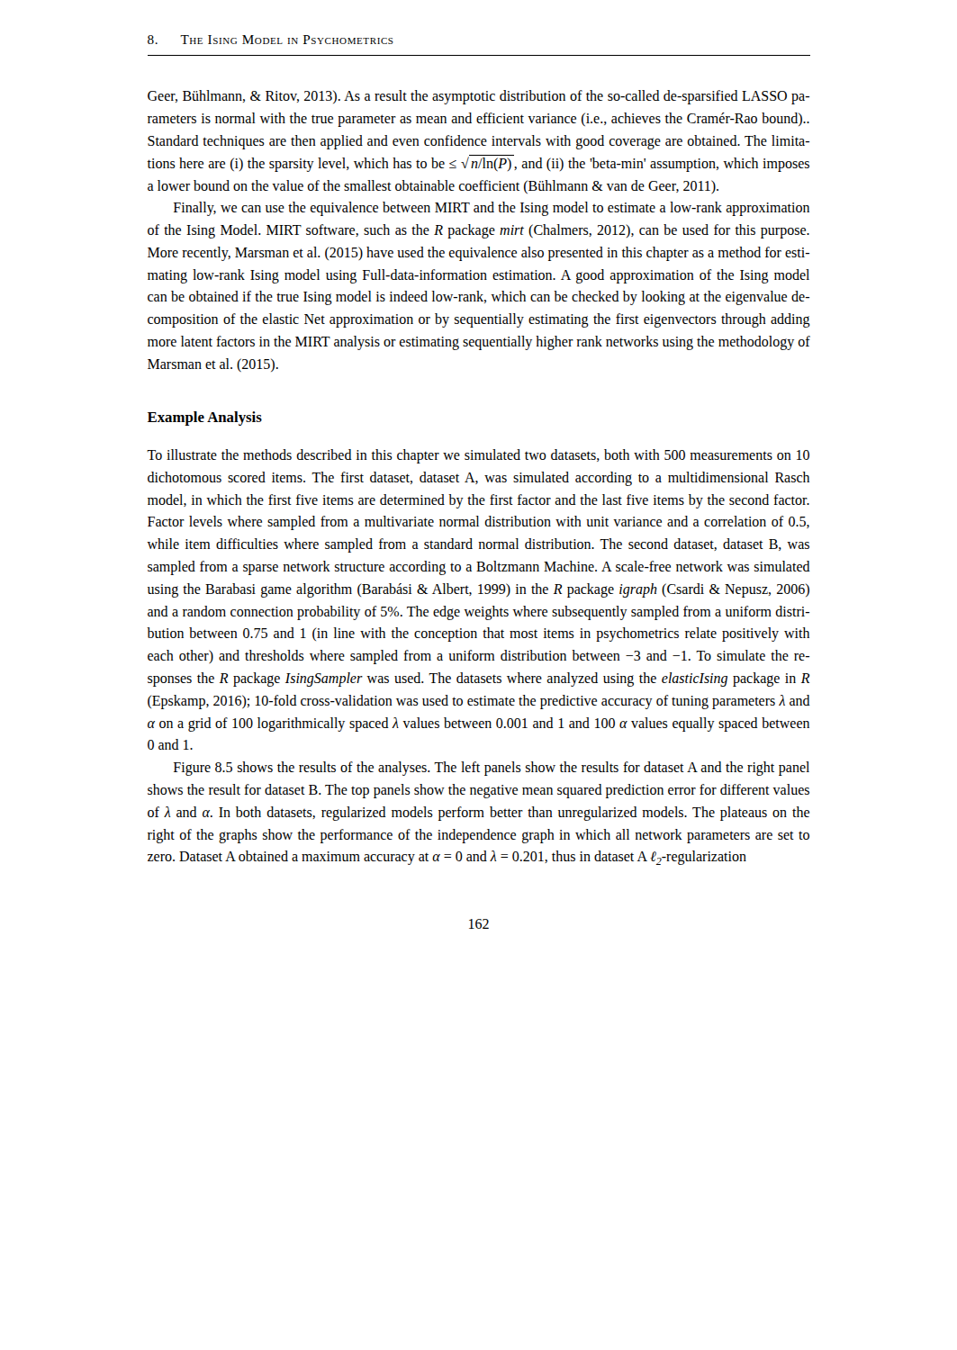8. The Ising Model in Psychometrics
Geer, Bühlmann, & Ritov, 2013). As a result the asymptotic distribution of the so-called de-sparsified LASSO parameters is normal with the true parameter as mean and efficient variance (i.e., achieves the Cramér-Rao bound).. Standard techniques are then applied and even confidence intervals with good coverage are obtained. The limitations here are (i) the sparsity level, which has to be ≤ √n/ln(P), and (ii) the 'beta-min' assumption, which imposes a lower bound on the value of the smallest obtainable coefficient (Bühlmann & van de Geer, 2011).
Finally, we can use the equivalence between MIRT and the Ising model to estimate a low-rank approximation of the Ising Model. MIRT software, such as the R package mirt (Chalmers, 2012), can be used for this purpose. More recently, Marsman et al. (2015) have used the equivalence also presented in this chapter as a method for estimating low-rank Ising model using Full-data-information estimation. A good approximation of the Ising model can be obtained if the true Ising model is indeed low-rank, which can be checked by looking at the eigenvalue decomposition of the elastic Net approximation or by sequentially estimating the first eigenvectors through adding more latent factors in the MIRT analysis or estimating sequentially higher rank networks using the methodology of Marsman et al. (2015).
Example Analysis
To illustrate the methods described in this chapter we simulated two datasets, both with 500 measurements on 10 dichotomous scored items. The first dataset, dataset A, was simulated according to a multidimensional Rasch model, in which the first five items are determined by the first factor and the last five items by the second factor. Factor levels where sampled from a multivariate normal distribution with unit variance and a correlation of 0.5, while item difficulties where sampled from a standard normal distribution. The second dataset, dataset B, was sampled from a sparse network structure according to a Boltzmann Machine. A scale-free network was simulated using the Barabasi game algorithm (Barabási & Albert, 1999) in the R package igraph (Csardi & Nepusz, 2006) and a random connection probability of 5%. The edge weights where subsequently sampled from a uniform distribution between 0.75 and 1 (in line with the conception that most items in psychometrics relate positively with each other) and thresholds where sampled from a uniform distribution between −3 and −1. To simulate the responses the R package IsingSampler was used. The datasets where analyzed using the elasticIsing package in R (Epskamp, 2016); 10-fold cross-validation was used to estimate the predictive accuracy of tuning parameters λ and α on a grid of 100 logarithmically spaced λ values between 0.001 and 1 and 100 α values equally spaced between 0 and 1.
Figure 8.5 shows the results of the analyses. The left panels show the results for dataset A and the right panel shows the result for dataset B. The top panels show the negative mean squared prediction error for different values of λ and α. In both datasets, regularized models perform better than unregularized models. The plateaus on the right of the graphs show the performance of the independence graph in which all network parameters are set to zero. Dataset A obtained a maximum accuracy at α = 0 and λ = 0.201, thus in dataset A ℓ2-regularization
162